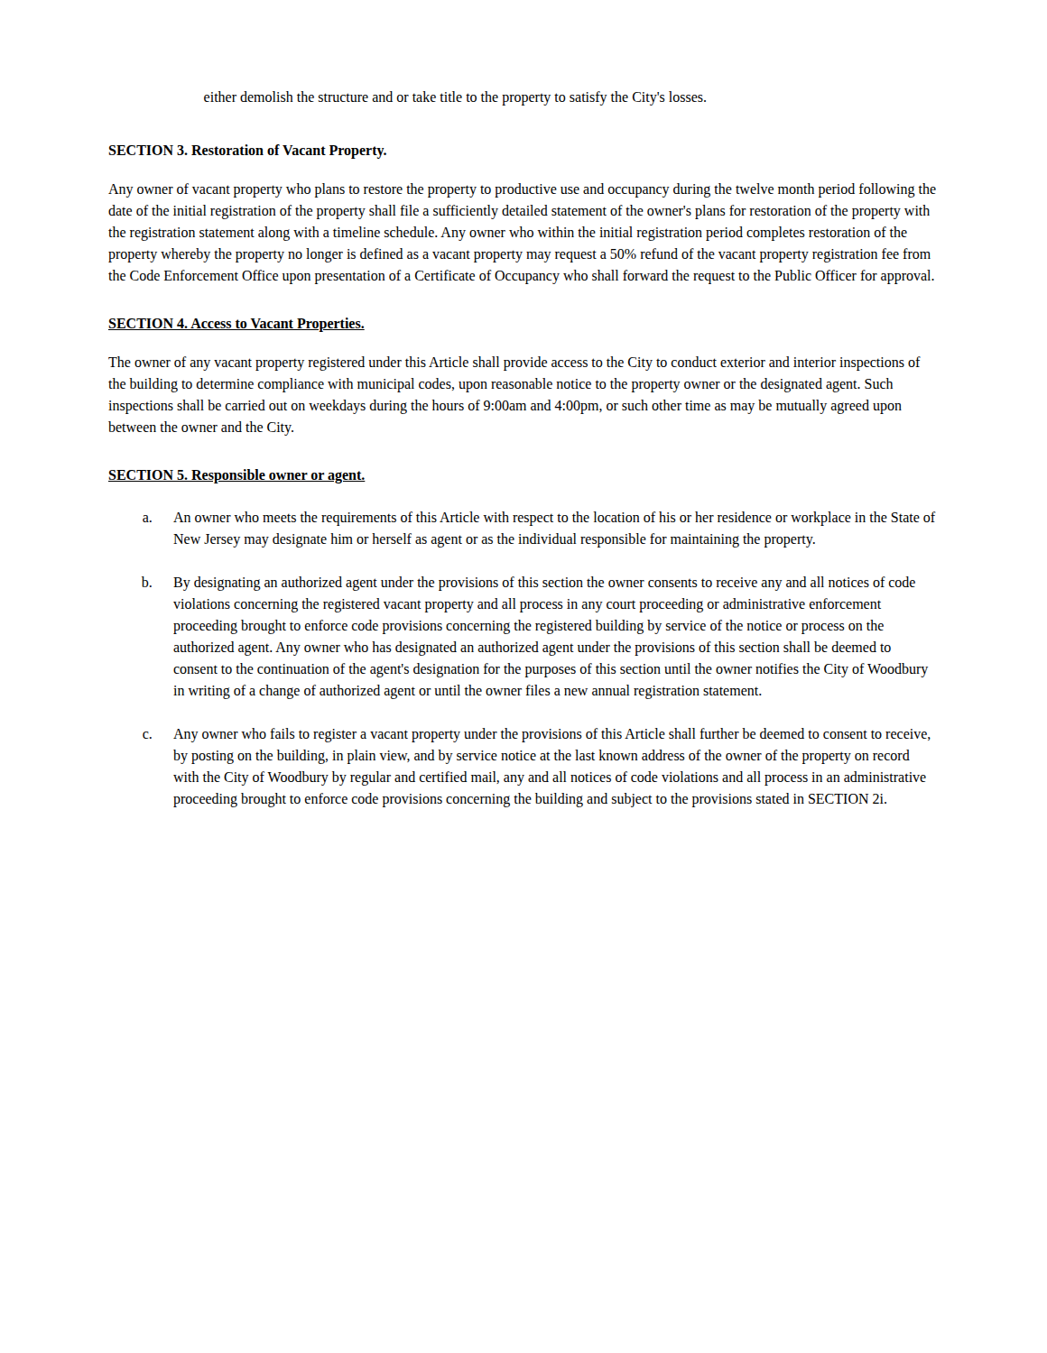either demolish the structure and or take title to the property to satisfy the City's losses.
SECTION 3. Restoration of Vacant Property.
Any owner of vacant property who plans to restore the property to productive use and occupancy during the twelve month period following the date of the initial registration of the property shall file a sufficiently detailed statement of the owner's plans for restoration of the property with the registration statement along with a timeline schedule. Any owner who within the initial registration period completes restoration of the property whereby the property no longer is defined as a vacant property may request a 50% refund of the vacant property registration fee from the Code Enforcement Office upon presentation of a Certificate of Occupancy who shall forward the request to the Public Officer for approval.
SECTION 4. Access to Vacant Properties.
The owner of any vacant property registered under this Article shall provide access to the City to conduct exterior and interior inspections of the building to determine compliance with municipal codes, upon reasonable notice to the property owner or the designated agent. Such inspections shall be carried out on weekdays during the hours of 9:00am and 4:00pm, or such other time as may be mutually agreed upon between the owner and the City.
SECTION 5. Responsible owner or agent.
An owner who meets the requirements of this Article with respect to the location of his or her residence or workplace in the State of New Jersey may designate him or herself as agent or as the individual responsible for maintaining the property.
By designating an authorized agent under the provisions of this section the owner consents to receive any and all notices of code violations concerning the registered vacant property and all process in any court proceeding or administrative enforcement proceeding brought to enforce code provisions concerning the registered building by service of the notice or process on the authorized agent. Any owner who has designated an authorized agent under the provisions of this section shall be deemed to consent to the continuation of the agent's designation for the purposes of this section until the owner notifies the City of Woodbury in writing of a change of authorized agent or until the owner files a new annual registration statement.
Any owner who fails to register a vacant property under the provisions of this Article shall further be deemed to consent to receive, by posting on the building, in plain view, and by service notice at the last known address of the owner of the property on record with the City of Woodbury by regular and certified mail, any and all notices of code violations and all process in an administrative proceeding brought to enforce code provisions concerning the building and subject to the provisions stated in SECTION 2i.